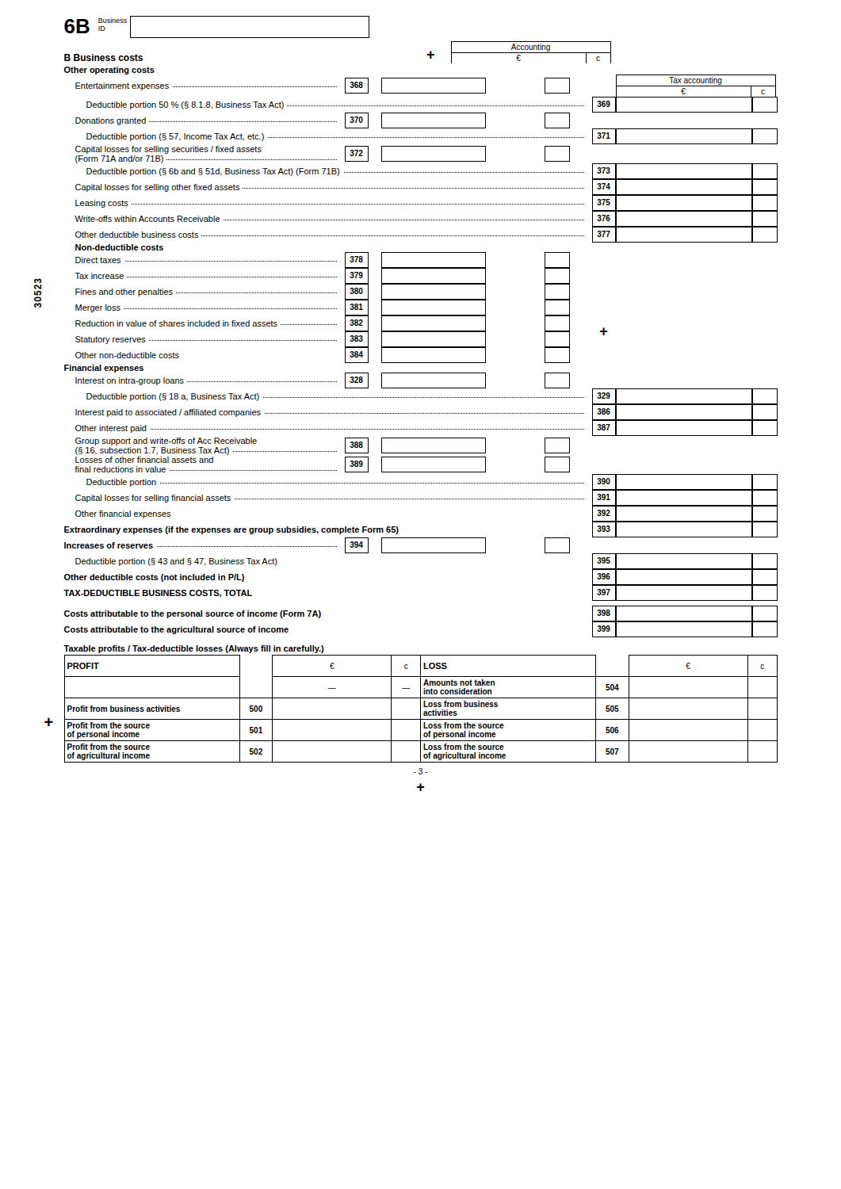30523
+
6B
Business
ID
B Business costs
+
Accounting
€
c
| Other operating costs | | | | | | |
| Entertainment expenses | | 368 | | | | | Tax accounting € c |
| Deductible portion 50 % (§ 8.1.8, Business Tax Act) | | 369 | |
| Donations granted | | 370 | | | | | |
| Deductible portion (§ 57, Income Tax Act, etc.) | | 371 | |
| Capital losses for selling securities / fixed assets (Form 71A and/or 71B) | | 372 | | | | | |
| Deductible portion (§ 6b and § 51d, Business Tax Act) (Form 71B) | | 373 | |
| Capital losses for selling other fixed assets | | 374 | |
| Leasing costs | | 375 | |
| Write-offs within Accounts Receivable | | 376 | |
| Other deductible business costs | | 377 | |
| Non-deductible costs | | | | | | |
| Direct taxes | | 378 | | | | | |
| Tax increase | | 379 | | | | | |
| Fines and other penalties | | 380 | | | | | |
| Merger loss | | 381 | | | | + | |
| Reduction in value of shares included in fixed assets | | 382 | | | | |
| Statutory reserves | | 383 | | | | |
| Other non-deductible costs | | 384 | | | | |
| Financial expenses | | | | | | |
| Interest on intra-group loans | | 328 | | | | | |
| Deductible portion (§ 18 a, Business Tax Act) | | 329 | |
| Interest paid to associated / affiliated companies | | 386 | |
| Other interest paid | | 387 | |
| Group support and write-offs of Acc Receivable (§ 16, subsection 1.7, Business Tax Act) | | 388 | | | | | |
| Losses of other financial assets and final reductions in value | | 389 | | | | | |
| Deductible portion | | 390 | |
| Capital losses for selling financial assets | | 391 | |
| Other financial expenses | | 392 | |
| Extraordinary expenses (if the expenses are group subsidies, complete Form 65) | | 393 | |
| Increases of reserves | | 394 | | | | | |
| Deductible portion (§ 43 and § 47, Business Tax Act) | | 395 | |
| Other deductible costs (not included in P/L) | | 396 | |
| TAX-DEDUCTIBLE BUSINESS COSTS, TOTAL | | 397 | |
| Costs attributable to the personal source of income (Form 7A) | | 398 | |
| Costs attributable to the agricultural source of income | | 399 | |
Taxable profits / Tax-deductible losses (Always fill in carefully.)
| PROFIT | | € | c | LOSS | | € | c |
| | | — | — | Amounts not taken into consideration | 504 | | |
| Profit from business activities | 500 | | | Loss from business activities | 505 | | |
| Profit from the source of personal income | 501 | | | Loss from the source of personal income | 506 | | |
| Profit from the source of agricultural income | 502 | | | Loss from the source of agricultural income | 507 | | |
- 3 -
+